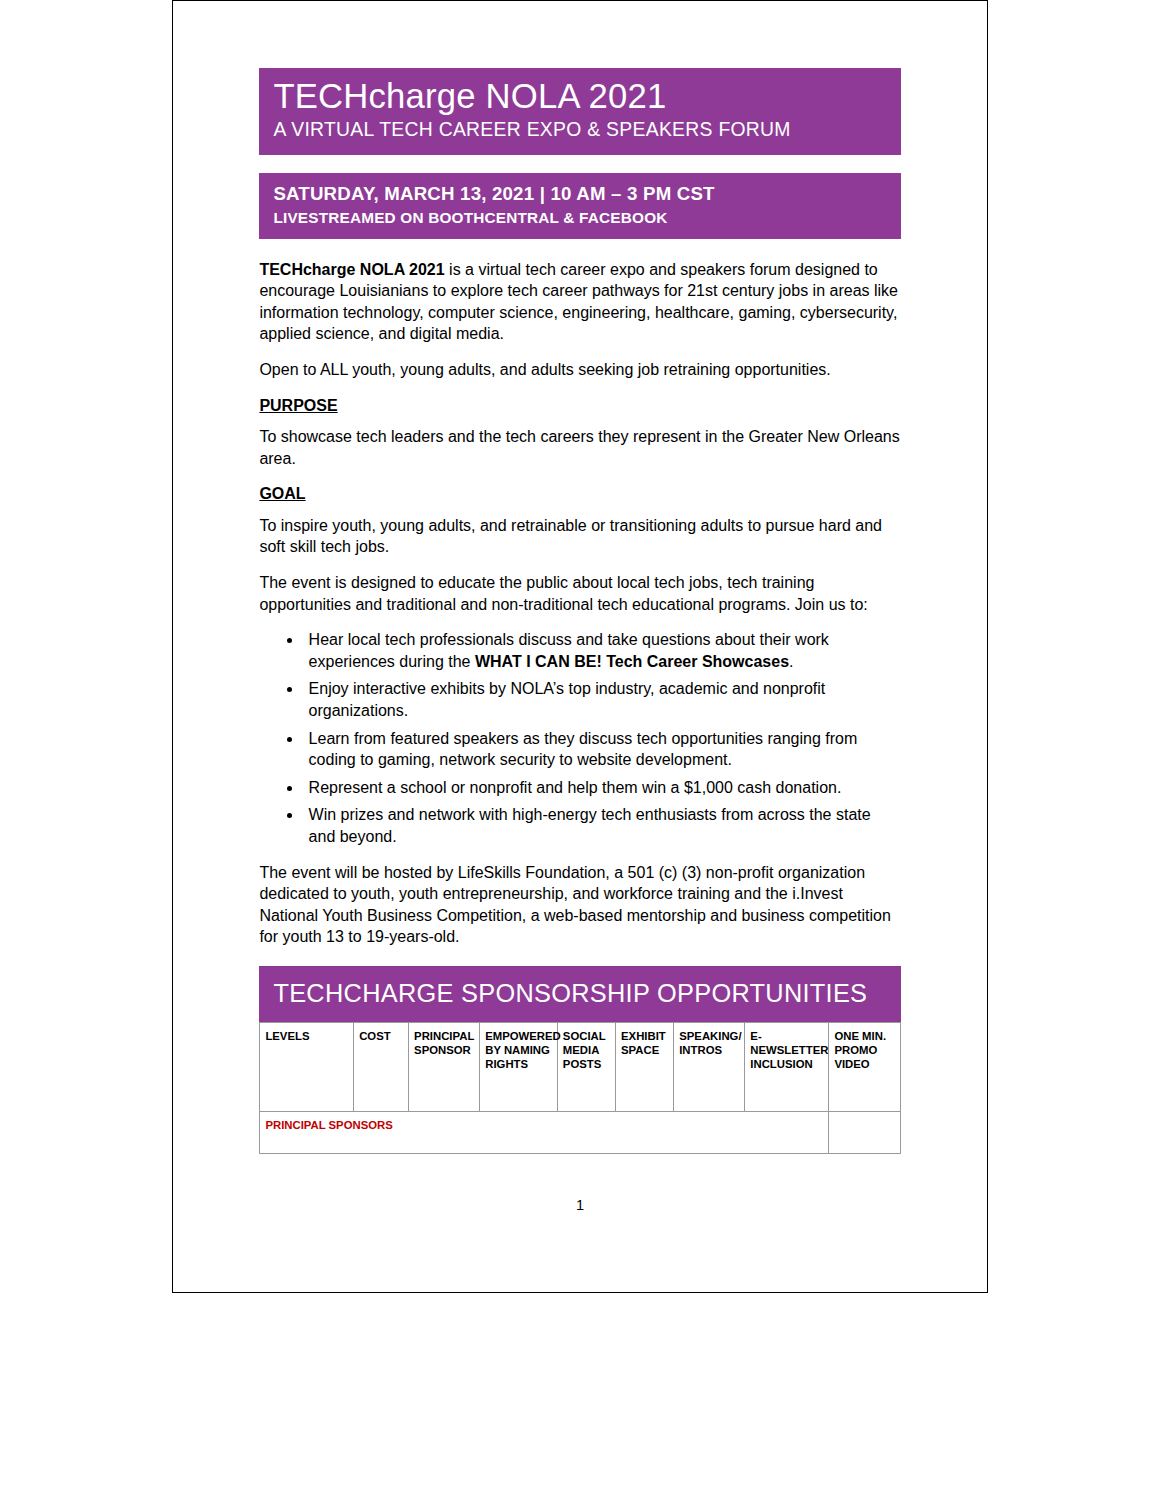TECHcharge NOLA 2021
A VIRTUAL TECH CAREER EXPO & SPEAKERS FORUM
SATURDAY, MARCH 13, 2021 | 10 AM – 3 PM CST
LIVESTREAMED ON BOOTHCENTRAL & FACEBOOK
TECHcharge NOLA 2021 is a virtual tech career expo and speakers forum designed to encourage Louisianians to explore tech career pathways for 21st century jobs in areas like information technology, computer science, engineering, healthcare, gaming, cybersecurity, applied science, and digital media.
Open to ALL youth, young adults, and adults seeking job retraining opportunities.
PURPOSE
To showcase tech leaders and the tech careers they represent in the Greater New Orleans area.
GOAL
To inspire youth, young adults, and retrainable or transitioning adults to pursue hard and soft skill tech jobs.
The event is designed to educate the public about local tech jobs, tech training opportunities and traditional and non-traditional tech educational programs. Join us to:
Hear local tech professionals discuss and take questions about their work experiences during the WHAT I CAN BE! Tech Career Showcases.
Enjoy interactive exhibits by NOLA’s top industry, academic and nonprofit organizations.
Learn from featured speakers as they discuss tech opportunities ranging from coding to gaming, network security to website development.
Represent a school or nonprofit and help them win a $1,000 cash donation.
Win prizes and network with high-energy tech enthusiasts from across the state and beyond.
The event will be hosted by LifeSkills Foundation, a 501 (c) (3) non-profit organization dedicated to youth, youth entrepreneurship, and workforce training and the i.Invest National Youth Business Competition, a web-based mentorship and business competition for youth 13 to 19-years-old.
TECHCHARGE SPONSORSHIP OPPORTUNITIES
| LEVELS | COST | PRINCIPAL SPONSOR | EMPOWERED BY NAMING RIGHTS | SOCIAL MEDIA POSTS | EXHIBIT SPACE | SPEAKING/ INTROS | E-NEWSLETTER INCLUSION | ONE MIN. PROMO VIDEO |
| --- | --- | --- | --- | --- | --- | --- | --- | --- |
| PRINCIPAL SPONSORS | |
1